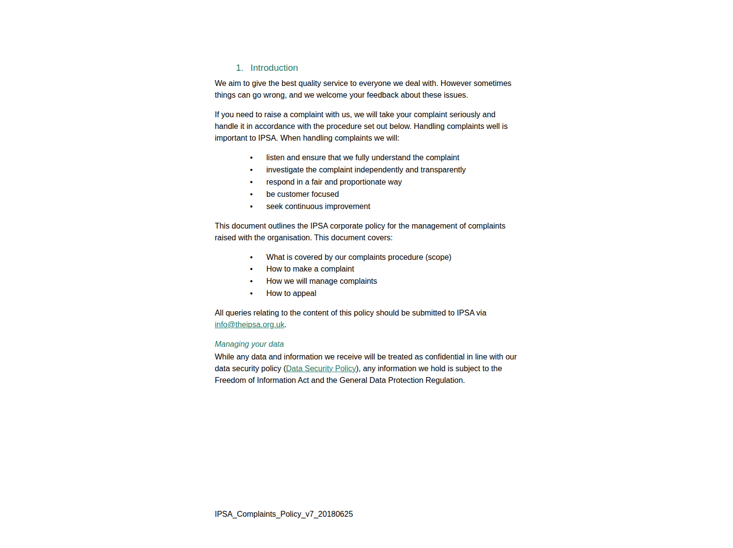1. Introduction
We aim to give the best quality service to everyone we deal with. However sometimes things can go wrong, and we welcome your feedback about these issues.
If you need to raise a complaint with us, we will take your complaint seriously and handle it in accordance with the procedure set out below. Handling complaints well is important to IPSA. When handling complaints we will:
listen and ensure that we fully understand the complaint
investigate the complaint independently and transparently
respond in a fair and proportionate way
be customer focused
seek continuous improvement
This document outlines the IPSA corporate policy for the management of complaints raised with the organisation. This document covers:
What is covered by our complaints procedure (scope)
How to make a complaint
How we will manage complaints
How to appeal
All queries relating to the content of this policy should be submitted to IPSA via info@theipsa.org.uk.
Managing your data
While any data and information we receive will be treated as confidential in line with our data security policy (Data Security Policy), any information we hold is subject to the Freedom of Information Act and the General Data Protection Regulation.
IPSA_Complaints_Policy_v7_20180625